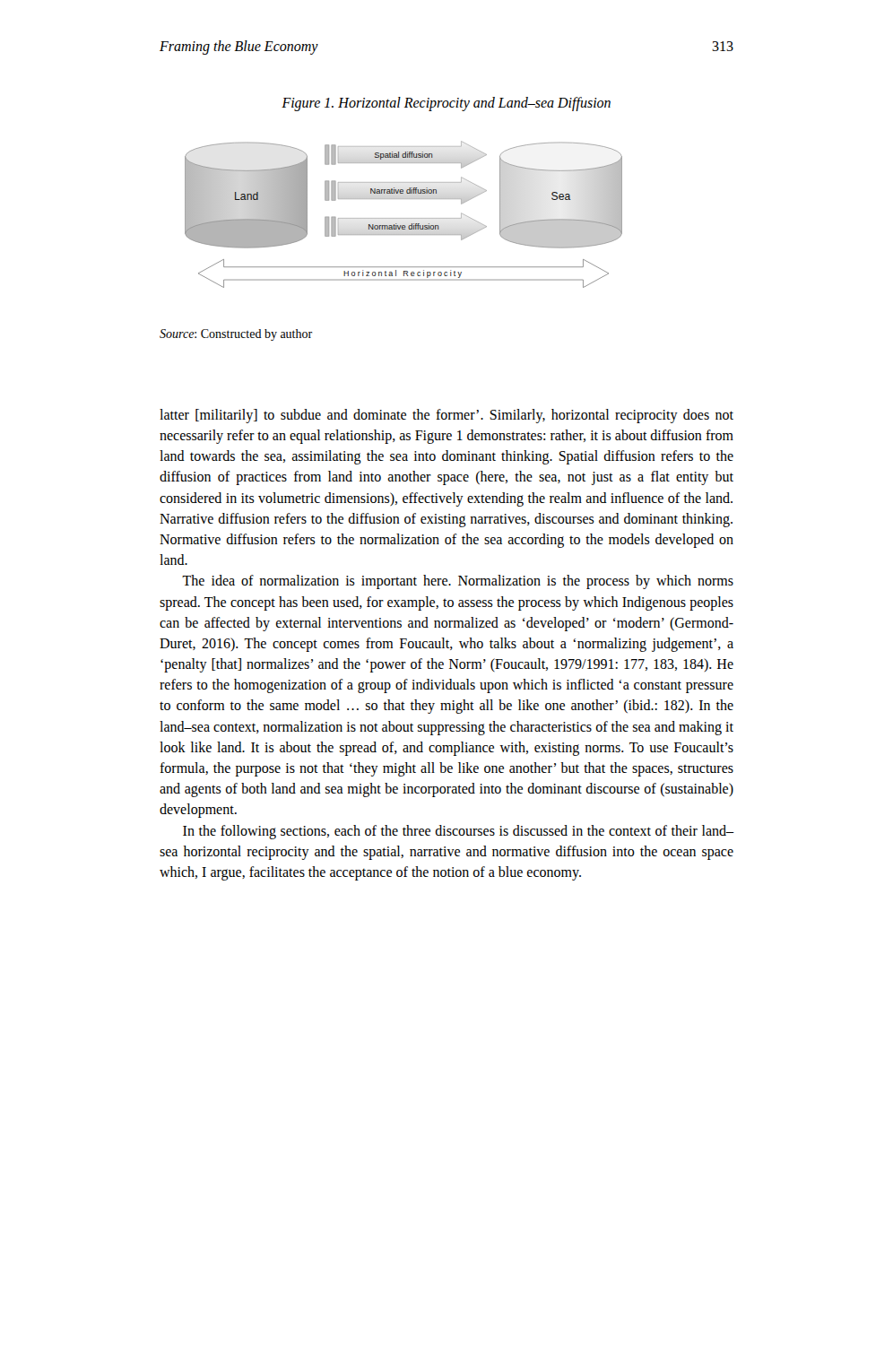Framing the Blue Economy 313
Figure 1. Horizontal Reciprocity and Land–sea Diffusion
Horizontal Reciprocity and Land–sea Diffusion A cylinder labelled Land on the left and a cylinder labelled Sea on the right. Three arrows point from Land to Sea, labelled Spatial diffusion, Narrative diffusion and Normative diffusion. Beneath them a double-headed arrow spans the width, labelled Horizontal Reciprocity. Land Sea Spatial diffusion Narrative diffusion Normative diffusion Horizontal Reciprocity
Source: Constructed by author
latter [militarily] to subdue and dominate the former’. Similarly, horizontal reciprocity does not necessarily refer to an equal relationship, as Figure 1 demonstrates: rather, it is about diffusion from land towards the sea, assimilating the sea into dominant thinking. Spatial diffusion refers to the diffusion of practices from land into another space (here, the sea, not just as a flat entity but considered in its volumetric dimensions), effectively extending the realm and influence of the land. Narrative diffusion refers to the diffusion of existing narratives, discourses and dominant thinking. Normative diffusion refers to the normalization of the sea according to the models developed on land.
The idea of normalization is important here. Normalization is the process by which norms spread. The concept has been used, for example, to assess the process by which Indigenous peoples can be affected by external interventions and normalized as ‘developed’ or ‘modern’ (Germond-Duret, 2016). The concept comes from Foucault, who talks about a ‘normalizing judgement’, a ‘penalty [that] normalizes’ and the ‘power of the Norm’ (Foucault, 1979/1991: 177, 183, 184). He refers to the homogenization of a group of individuals upon which is inflicted ‘a constant pressure to conform to the same model … so that they might all be like one another’ (ibid.: 182). In the land–sea context, normalization is not about suppressing the characteristics of the sea and making it look like land. It is about the spread of, and compliance with, existing norms. To use Foucault’s formula, the purpose is not that ‘they might all be like one another’ but that the spaces, structures and agents of both land and sea might be incorporated into the dominant discourse of (sustainable) development.
In the following sections, each of the three discourses is discussed in the context of their land–sea horizontal reciprocity and the spatial, narrative and normative diffusion into the ocean space which, I argue, facilitates the acceptance of the notion of a blue economy.